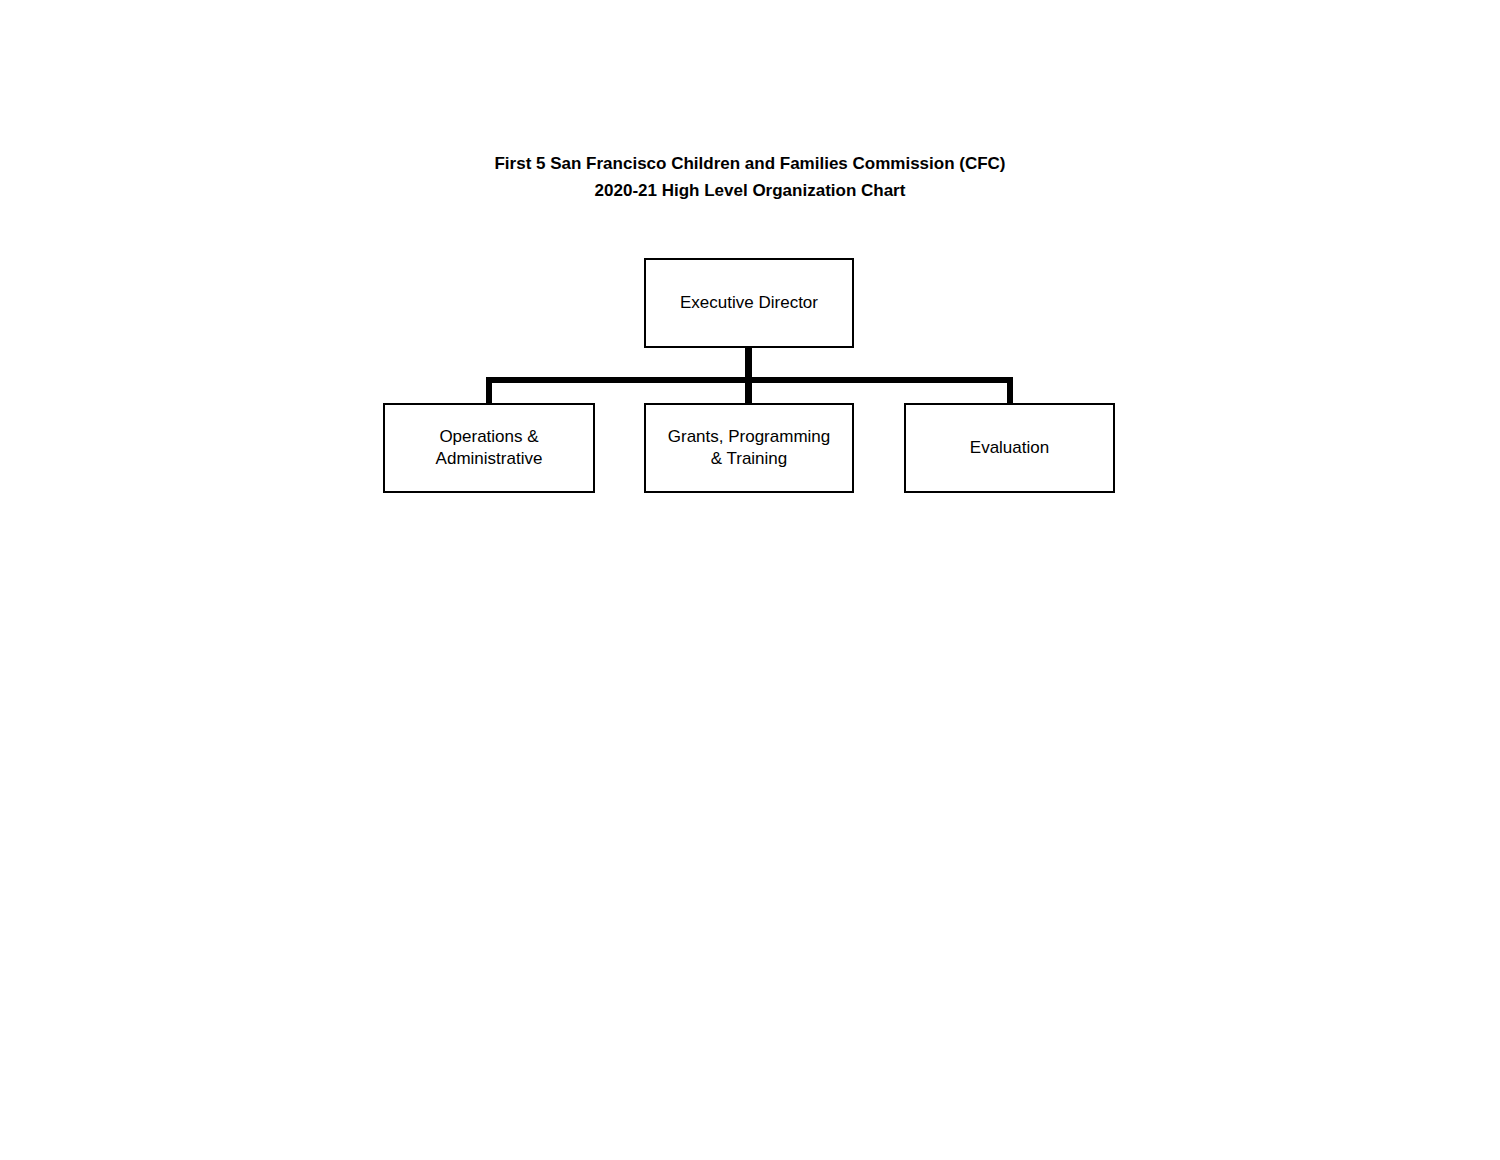First 5 San Francisco Children and Families Commission (CFC)
2020-21 High Level Organization Chart
Executive Director
Operations &
Administrative
Grants, Programming
& Training
Evaluation